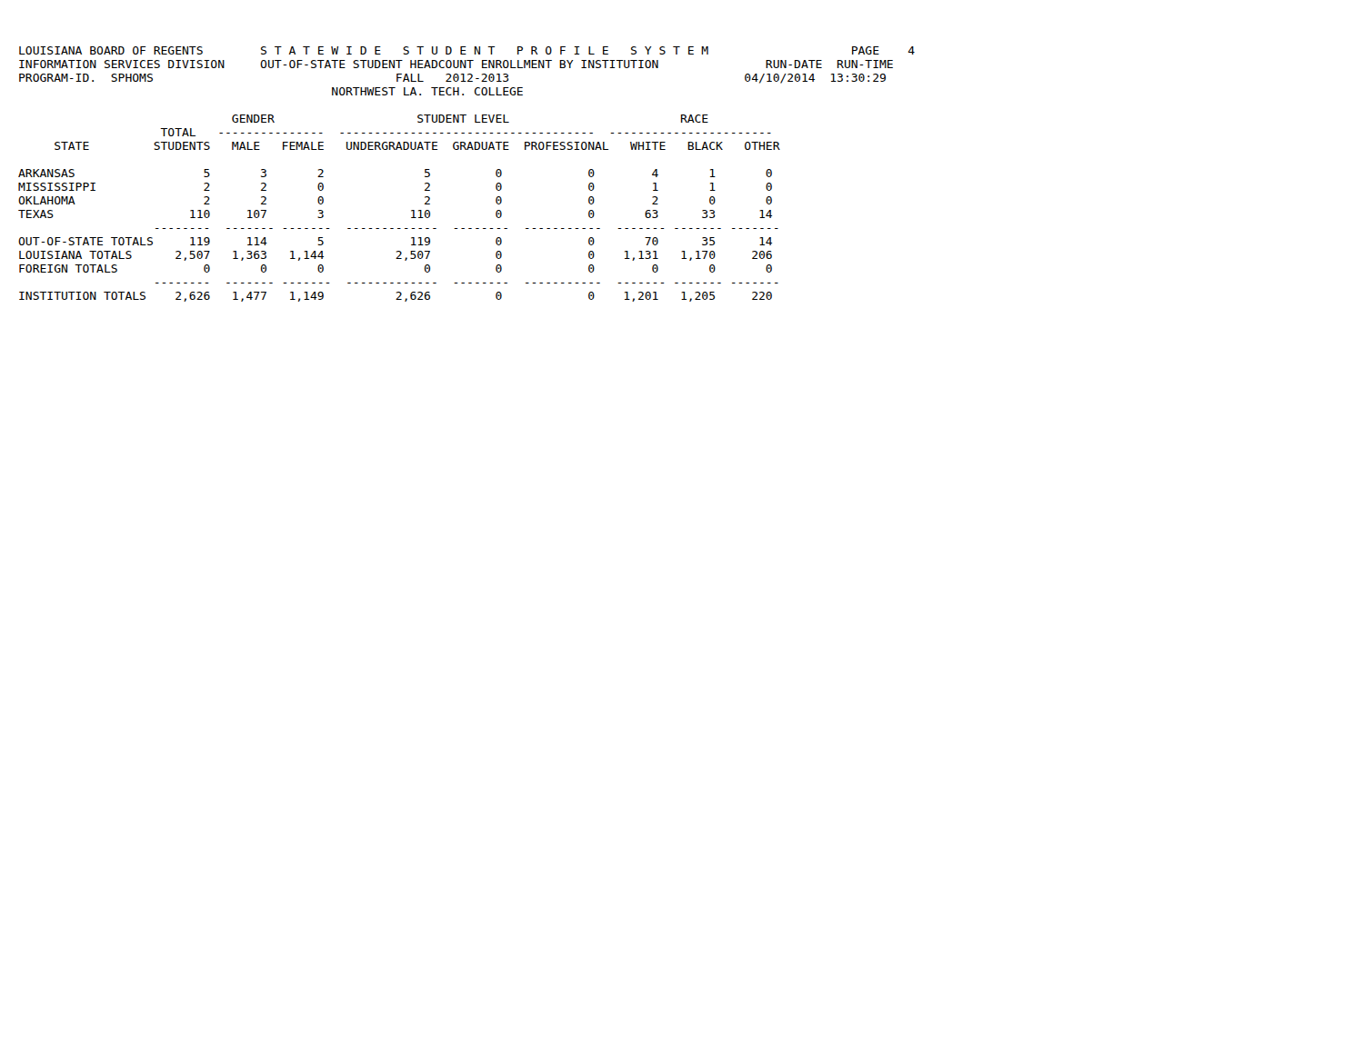LOUISIANA BOARD OF REGENTS        S T A T E W I D E   S T U D E N T   P R O F I L E   S Y S T E M                    PAGE    4
INFORMATION SERVICES DIVISION     OUT-OF-STATE STUDENT HEADCOUNT ENROLLMENT BY INSTITUTION               RUN-DATE  RUN-TIME
PROGRAM-ID.  SPHOMS                                  FALL   2012-2013                                 04/10/2014  13:30:29
                                            NORTHWEST LA. TECH. COLLEGE

                              GENDER                    STUDENT LEVEL                        RACE
                    TOTAL   ---------------  ------------------------------------  -----------------------
     STATE         STUDENTS   MALE   FEMALE   UNDERGRADUATE  GRADUATE  PROFESSIONAL   WHITE   BLACK   OTHER

ARKANSAS                  5       3       2              5         0            0        4       1       0
MISSISSIPPI               2       2       0              2         0            0        1       1       0
OKLAHOMA                  2       2       0              2         0            0        2       0       0
TEXAS                   110     107       3            110         0            0       63      33      14
                   --------  ------- -------  -------------  --------  -----------  ------- ------- -------
OUT-OF-STATE TOTALS     119     114       5            119         0            0       70      35      14
LOUISIANA TOTALS      2,507   1,363   1,144          2,507         0            0    1,131   1,170     206
FOREIGN TOTALS            0       0       0              0         0            0        0       0       0
                   --------  ------- -------  -------------  --------  -----------  ------- ------- -------
INSTITUTION TOTALS    2,626   1,477   1,149          2,626         0            0    1,201   1,205     220